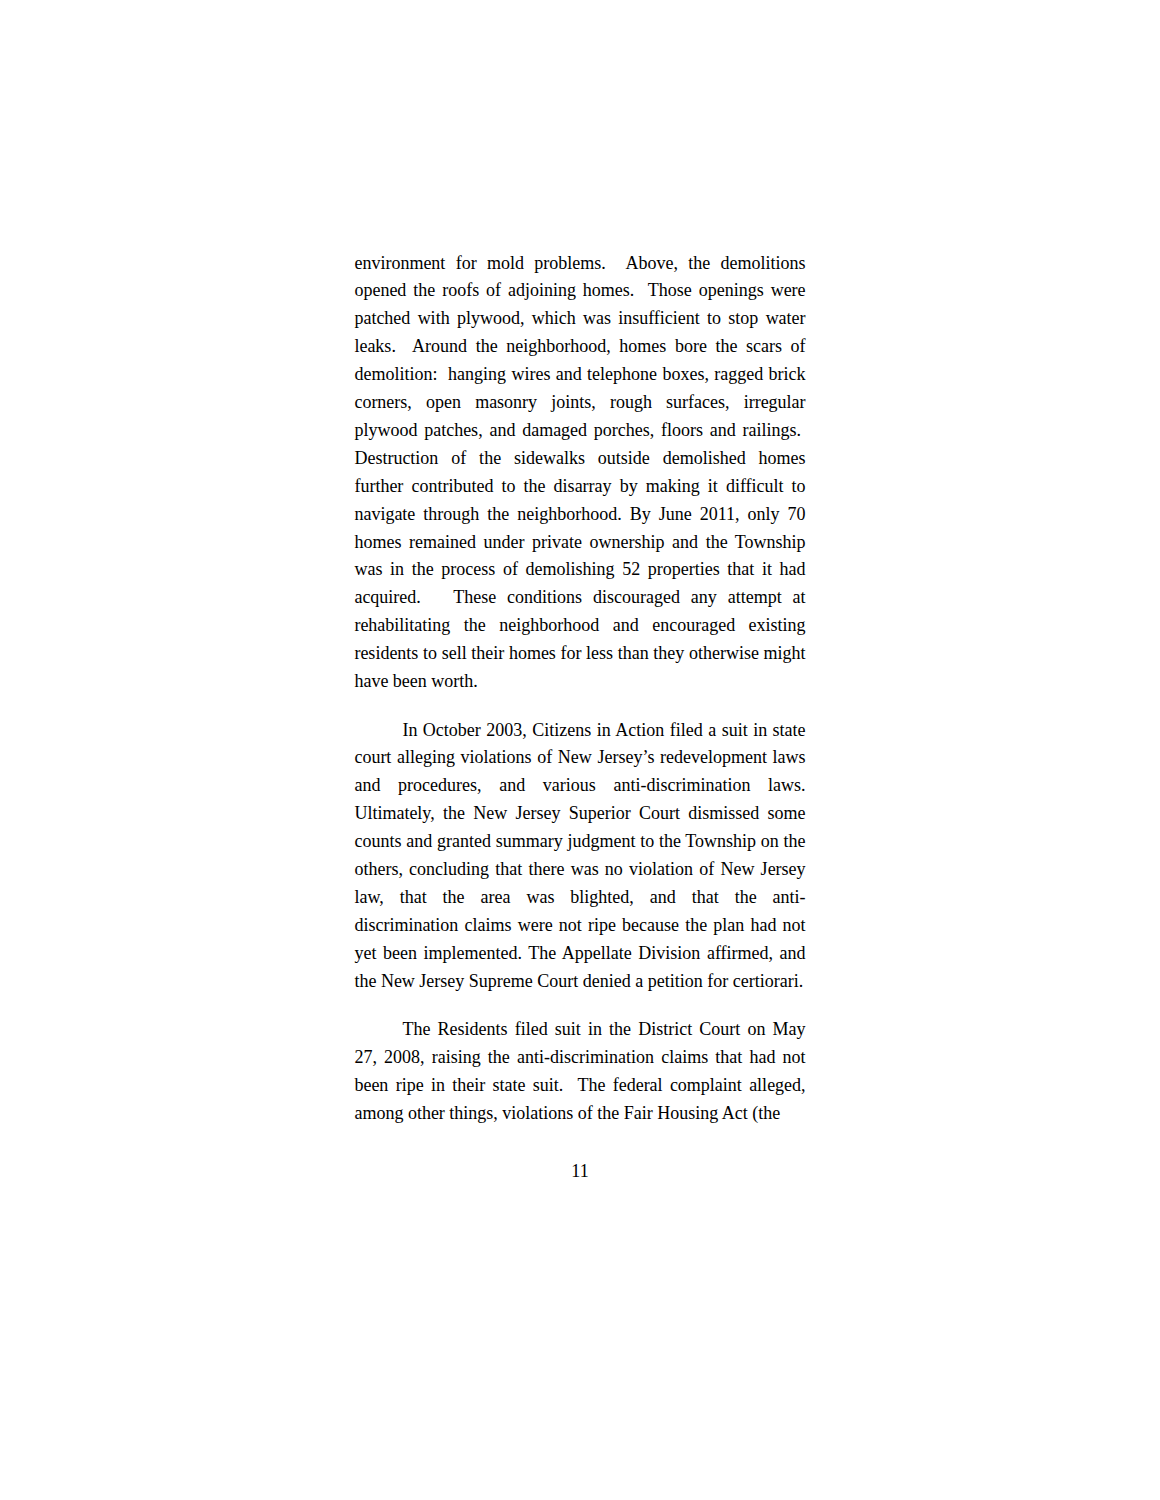environment for mold problems. Above, the demolitions opened the roofs of adjoining homes. Those openings were patched with plywood, which was insufficient to stop water leaks. Around the neighborhood, homes bore the scars of demolition: hanging wires and telephone boxes, ragged brick corners, open masonry joints, rough surfaces, irregular plywood patches, and damaged porches, floors and railings. Destruction of the sidewalks outside demolished homes further contributed to the disarray by making it difficult to navigate through the neighborhood. By June 2011, only 70 homes remained under private ownership and the Township was in the process of demolishing 52 properties that it had acquired. These conditions discouraged any attempt at rehabilitating the neighborhood and encouraged existing residents to sell their homes for less than they otherwise might have been worth.
In October 2003, Citizens in Action filed a suit in state court alleging violations of New Jersey’s redevelopment laws and procedures, and various anti-discrimination laws. Ultimately, the New Jersey Superior Court dismissed some counts and granted summary judgment to the Township on the others, concluding that there was no violation of New Jersey law, that the area was blighted, and that the anti-discrimination claims were not ripe because the plan had not yet been implemented. The Appellate Division affirmed, and the New Jersey Supreme Court denied a petition for certiorari.
The Residents filed suit in the District Court on May 27, 2008, raising the anti-discrimination claims that had not been ripe in their state suit. The federal complaint alleged, among other things, violations of the Fair Housing Act (the
11